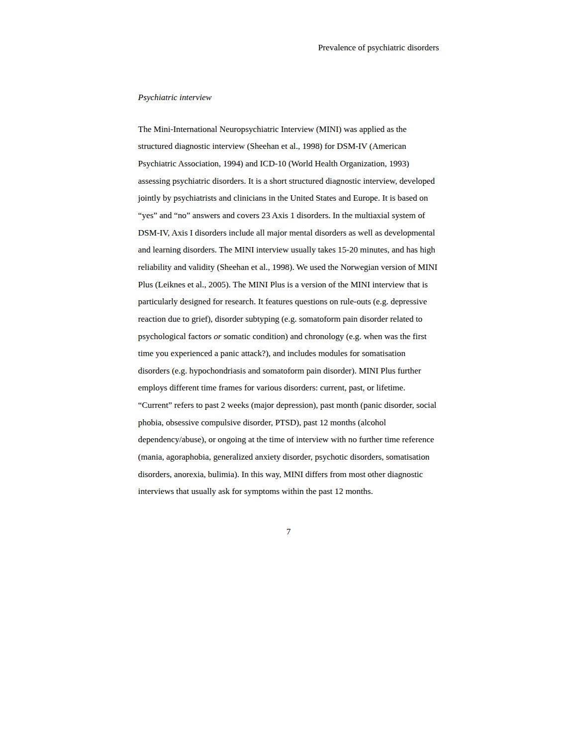Prevalence of psychiatric disorders
Psychiatric interview
The Mini-International Neuropsychiatric Interview (MINI) was applied as the structured diagnostic interview (Sheehan et al., 1998) for DSM-IV (American Psychiatric Association, 1994) and ICD-10 (World Health Organization, 1993) assessing psychiatric disorders. It is a short structured diagnostic interview, developed jointly by psychiatrists and clinicians in the United States and Europe. It is based on “yes” and “no” answers and covers 23 Axis 1 disorders. In the multiaxial system of DSM-IV, Axis I disorders include all major mental disorders as well as developmental and learning disorders. The MINI interview usually takes 15-20 minutes, and has high reliability and validity (Sheehan et al., 1998). We used the Norwegian version of MINI Plus (Leiknes et al., 2005). The MINI Plus is a version of the MINI interview that is particularly designed for research. It features questions on rule-outs (e.g. depressive reaction due to grief), disorder subtyping (e.g. somatoform pain disorder related to psychological factors or somatic condition) and chronology (e.g. when was the first time you experienced a panic attack?), and includes modules for somatisation disorders (e.g. hypochondriasis and somatoform pain disorder). MINI Plus further employs different time frames for various disorders: current, past, or lifetime. “Current” refers to past 2 weeks (major depression), past month (panic disorder, social phobia, obsessive compulsive disorder, PTSD), past 12 months (alcohol dependency/abuse), or ongoing at the time of interview with no further time reference (mania, agoraphobia, generalized anxiety disorder, psychotic disorders, somatisation disorders, anorexia, bulimia). In this way, MINI differs from most other diagnostic interviews that usually ask for symptoms within the past 12 months.
7